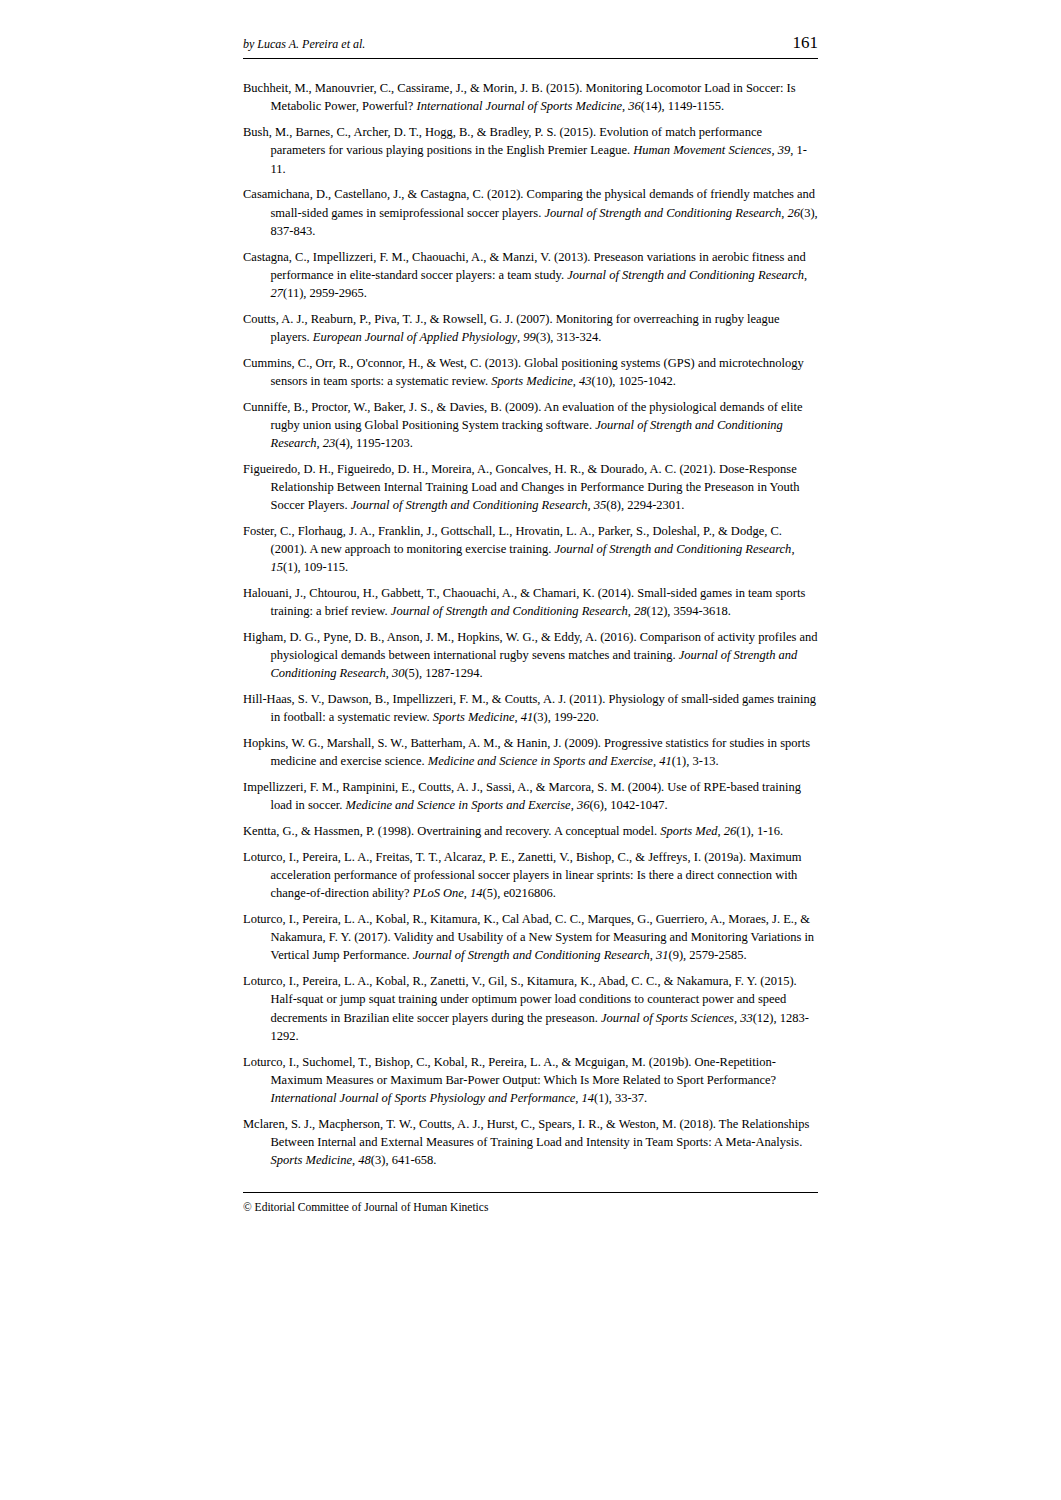by Lucas A. Pereira et al. 161
Buchheit, M., Manouvrier, C., Cassirame, J., & Morin, J. B. (2015). Monitoring Locomotor Load in Soccer: Is Metabolic Power, Powerful? International Journal of Sports Medicine, 36(14), 1149-1155.
Bush, M., Barnes, C., Archer, D. T., Hogg, B., & Bradley, P. S. (2015). Evolution of match performance parameters for various playing positions in the English Premier League. Human Movement Sciences, 39, 1-11.
Casamichana, D., Castellano, J., & Castagna, C. (2012). Comparing the physical demands of friendly matches and small-sided games in semiprofessional soccer players. Journal of Strength and Conditioning Research, 26(3), 837-843.
Castagna, C., Impellizzeri, F. M., Chaouachi, A., & Manzi, V. (2013). Preseason variations in aerobic fitness and performance in elite-standard soccer players: a team study. Journal of Strength and Conditioning Research, 27(11), 2959-2965.
Coutts, A. J., Reaburn, P., Piva, T. J., & Rowsell, G. J. (2007). Monitoring for overreaching in rugby league players. European Journal of Applied Physiology, 99(3), 313-324.
Cummins, C., Orr, R., O'connor, H., & West, C. (2013). Global positioning systems (GPS) and microtechnology sensors in team sports: a systematic review. Sports Medicine, 43(10), 1025-1042.
Cunniffe, B., Proctor, W., Baker, J. S., & Davies, B. (2009). An evaluation of the physiological demands of elite rugby union using Global Positioning System tracking software. Journal of Strength and Conditioning Research, 23(4), 1195-1203.
Figueiredo, D. H., Figueiredo, D. H., Moreira, A., Goncalves, H. R., & Dourado, A. C. (2021). Dose-Response Relationship Between Internal Training Load and Changes in Performance During the Preseason in Youth Soccer Players. Journal of Strength and Conditioning Research, 35(8), 2294-2301.
Foster, C., Florhaug, J. A., Franklin, J., Gottschall, L., Hrovatin, L. A., Parker, S., Doleshal, P., & Dodge, C. (2001). A new approach to monitoring exercise training. Journal of Strength and Conditioning Research, 15(1), 109-115.
Halouani, J., Chtourou, H., Gabbett, T., Chaouachi, A., & Chamari, K. (2014). Small-sided games in team sports training: a brief review. Journal of Strength and Conditioning Research, 28(12), 3594-3618.
Higham, D. G., Pyne, D. B., Anson, J. M., Hopkins, W. G., & Eddy, A. (2016). Comparison of activity profiles and physiological demands between international rugby sevens matches and training. Journal of Strength and Conditioning Research, 30(5), 1287-1294.
Hill-Haas, S. V., Dawson, B., Impellizzeri, F. M., & Coutts, A. J. (2011). Physiology of small-sided games training in football: a systematic review. Sports Medicine, 41(3), 199-220.
Hopkins, W. G., Marshall, S. W., Batterham, A. M., & Hanin, J. (2009). Progressive statistics for studies in sports medicine and exercise science. Medicine and Science in Sports and Exercise, 41(1), 3-13.
Impellizzeri, F. M., Rampinini, E., Coutts, A. J., Sassi, A., & Marcora, S. M. (2004). Use of RPE-based training load in soccer. Medicine and Science in Sports and Exercise, 36(6), 1042-1047.
Kentta, G., & Hassmen, P. (1998). Overtraining and recovery. A conceptual model. Sports Med, 26(1), 1-16.
Loturco, I., Pereira, L. A., Freitas, T. T., Alcaraz, P. E., Zanetti, V., Bishop, C., & Jeffreys, I. (2019a). Maximum acceleration performance of professional soccer players in linear sprints: Is there a direct connection with change-of-direction ability? PLoS One, 14(5), e0216806.
Loturco, I., Pereira, L. A., Kobal, R., Kitamura, K., Cal Abad, C. C., Marques, G., Guerriero, A., Moraes, J. E., & Nakamura, F. Y. (2017). Validity and Usability of a New System for Measuring and Monitoring Variations in Vertical Jump Performance. Journal of Strength and Conditioning Research, 31(9), 2579-2585.
Loturco, I., Pereira, L. A., Kobal, R., Zanetti, V., Gil, S., Kitamura, K., Abad, C. C., & Nakamura, F. Y. (2015). Half-squat or jump squat training under optimum power load conditions to counteract power and speed decrements in Brazilian elite soccer players during the preseason. Journal of Sports Sciences, 33(12), 1283-1292.
Loturco, I., Suchomel, T., Bishop, C., Kobal, R., Pereira, L. A., & Mcguigan, M. (2019b). One-Repetition-Maximum Measures or Maximum Bar-Power Output: Which Is More Related to Sport Performance? International Journal of Sports Physiology and Performance, 14(1), 33-37.
Mclaren, S. J., Macpherson, T. W., Coutts, A. J., Hurst, C., Spears, I. R., & Weston, M. (2018). The Relationships Between Internal and External Measures of Training Load and Intensity in Team Sports: A Meta-Analysis. Sports Medicine, 48(3), 641-658.
© Editorial Committee of Journal of Human Kinetics